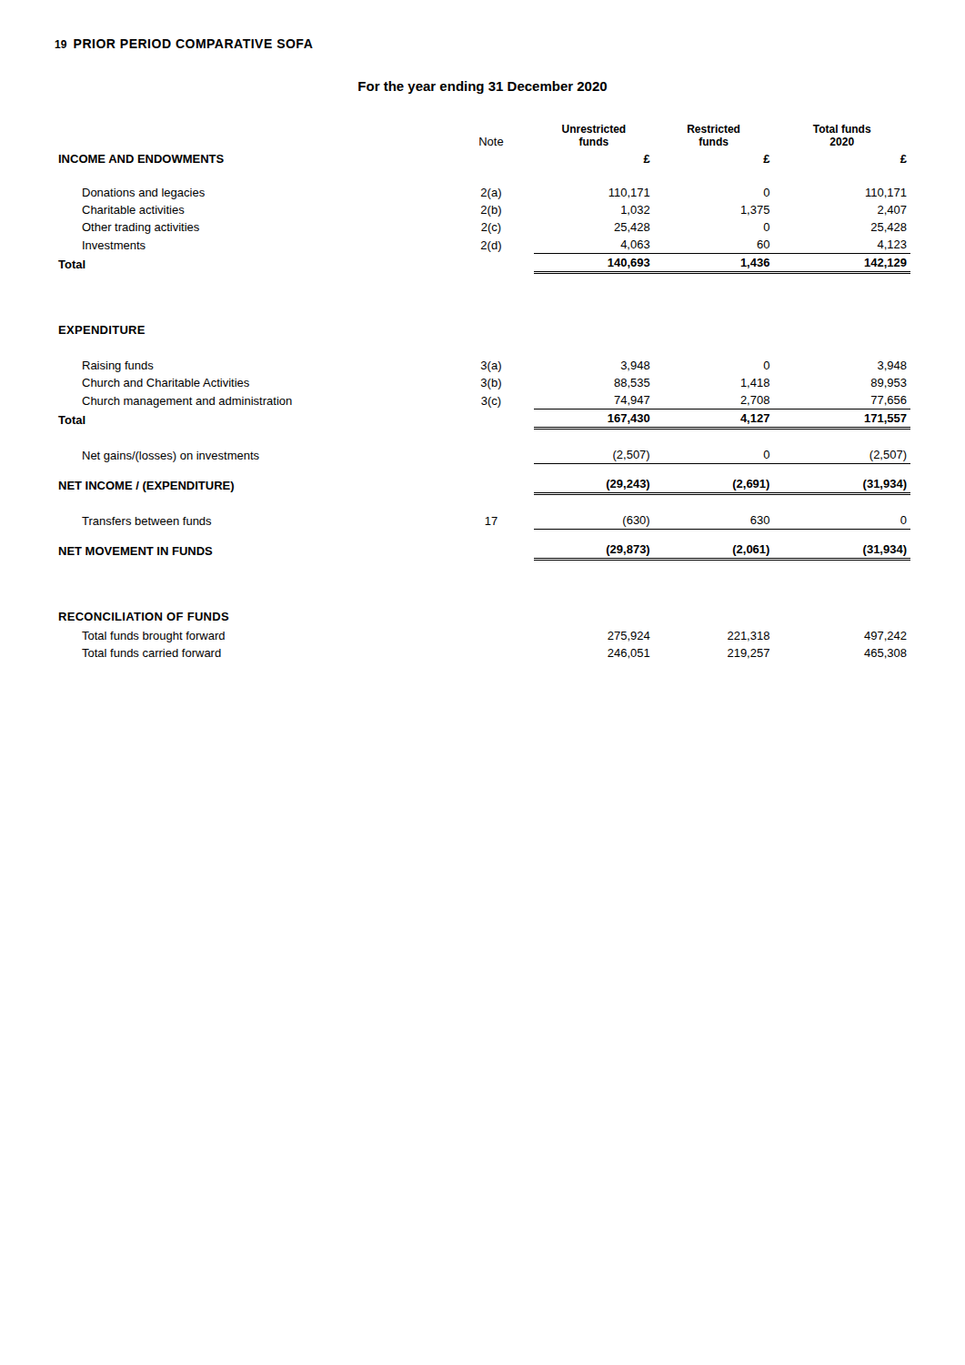19
PRIOR PERIOD COMPARATIVE SOFA
For the year ending 31 December 2020
| | Note | Unrestricted funds | Restricted funds | Total funds 2020 |
| INCOME AND ENDOWMENTS | | £ | £ | £ |
| Donations and legacies | 2(a) | 110,171 | 0 | 110,171 |
| Charitable activities | 2(b) | 1,032 | 1,375 | 2,407 |
| Other trading activities | 2(c) | 25,428 | 0 | 25,428 |
| Investments | 2(d) | 4,063 | 60 | 4,123 |
| Total | | 140,693 | 1,436 | 142,129 |
| EXPENDITURE | |
| Raising funds | 3(a) | 3,948 | 0 | 3,948 |
| Church and Charitable Activities | 3(b) | 88,535 | 1,418 | 89,953 |
| Church management and administration | 3(c) | 74,947 | 2,708 | 77,656 |
| Total | | 167,430 | 4,127 | 171,557 |
| Net gains/(losses) on investments | | (2,507) | 0 | (2,507) |
| NET INCOME / (EXPENDITURE) | | (29,243) | (2,691) | (31,934) |
| Transfers between funds | 17 | (630) | 630 | 0 |
| NET MOVEMENT IN FUNDS | | (29,873) | (2,061) | (31,934) |
| RECONCILIATION OF FUNDS | |
| Total funds brought forward | | 275,924 | 221,318 | 497,242 |
| Total funds carried forward | | 246,051 | 219,257 | 465,308 |